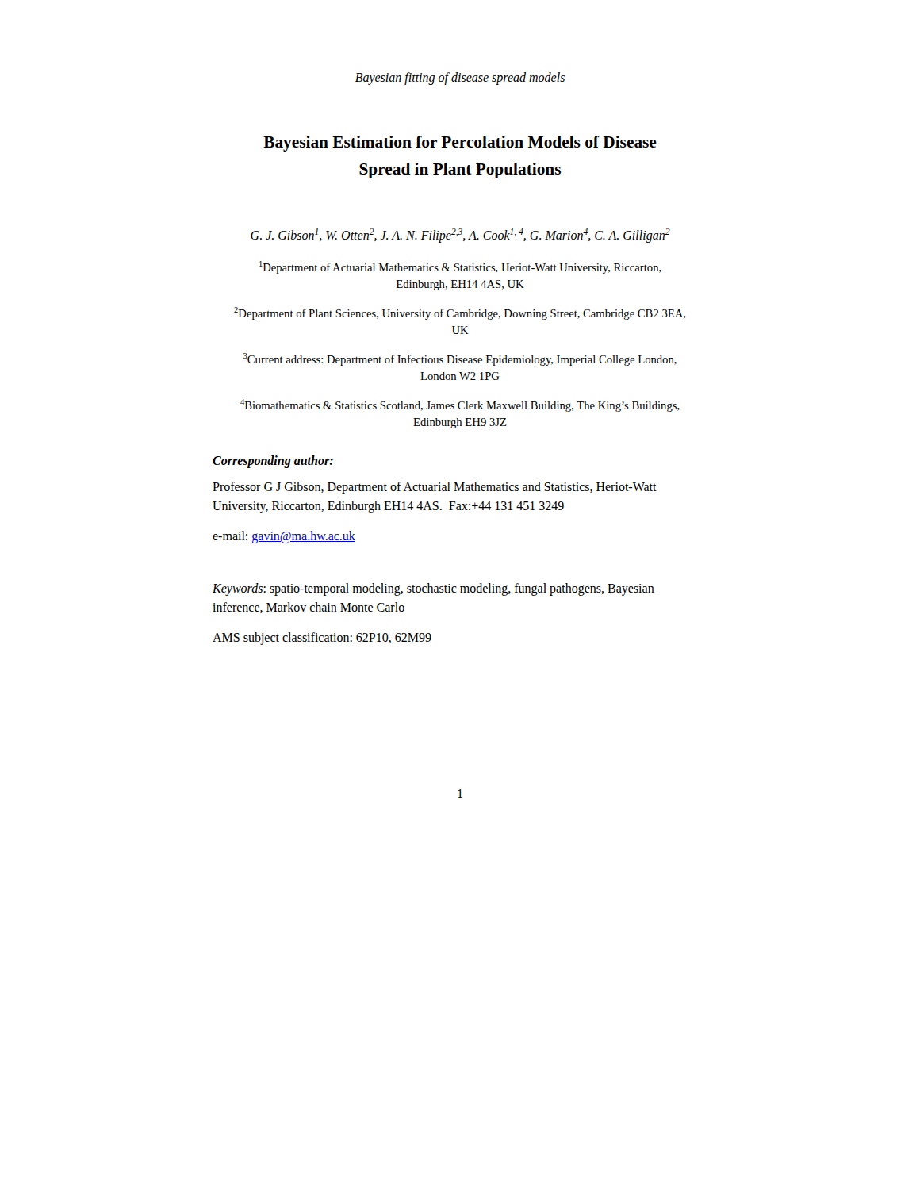Bayesian fitting of disease spread models
Bayesian Estimation for Percolation Models of Disease Spread in Plant Populations
G. J. Gibson1, W. Otten2, J. A. N. Filipe2,3, A. Cook1, 4, G. Marion4, C. A. Gilligan2
1Department of Actuarial Mathematics & Statistics, Heriot-Watt University, Riccarton, Edinburgh, EH14 4AS, UK
2Department of Plant Sciences, University of Cambridge, Downing Street, Cambridge CB2 3EA, UK
3Current address: Department of Infectious Disease Epidemiology, Imperial College London, London W2 1PG
4Biomathematics & Statistics Scotland, James Clerk Maxwell Building, The King’s Buildings, Edinburgh EH9 3JZ
Corresponding author:
Professor G J Gibson, Department of Actuarial Mathematics and Statistics, Heriot-Watt University, Riccarton, Edinburgh EH14 4AS. Fax:+44 131 451 3249
e-mail: gavin@ma.hw.ac.uk
Keywords: spatio-temporal modeling, stochastic modeling, fungal pathogens, Bayesian inference, Markov chain Monte Carlo
AMS subject classification: 62P10, 62M99
1